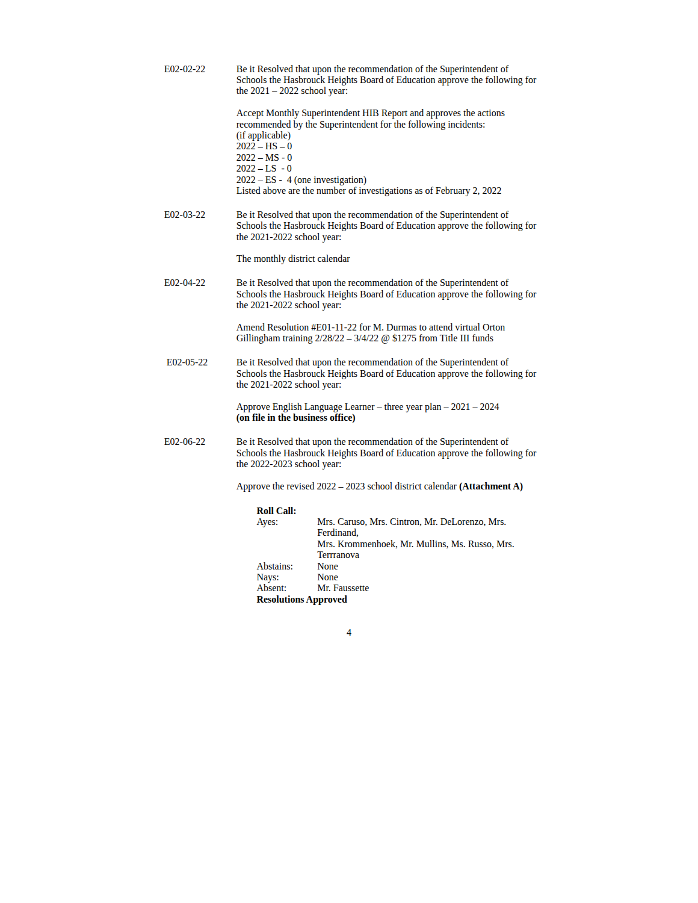E02-02-22
Be it Resolved that upon the recommendation of the Superintendent of Schools the Hasbrouck Heights Board of Education approve the following for the 2021 – 2022 school year:
Accept Monthly Superintendent HIB Report and approves the actions recommended by the Superintendent for the following incidents:
(if applicable)
2022 – HS – 0
2022 – MS - 0
2022 – LS - 0
2022 – ES - 4 (one investigation)
Listed above are the number of investigations as of February 2, 2022
E02-03-22
Be it Resolved that upon the recommendation of the Superintendent of Schools the Hasbrouck Heights Board of Education approve the following for the 2021-2022 school year:
The monthly district calendar
E02-04-22
Be it Resolved that upon the recommendation of the Superintendent of Schools the Hasbrouck Heights Board of Education approve the following for the 2021-2022 school year:
Amend Resolution #E01-11-22 for M. Durmas to attend virtual Orton Gillingham training 2/28/22 – 3/4/22 @ $1275 from Title III funds
E02-05-22
Be it Resolved that upon the recommendation of the Superintendent of Schools the Hasbrouck Heights Board of Education approve the following for the 2021-2022 school year:
Approve English Language Learner – three year plan – 2021 – 2024
(on file in the business office)
E02-06-22
Be it Resolved that upon the recommendation of the Superintendent of Schools the Hasbrouck Heights Board of Education approve the following for the 2022-2023 school year:
Approve the revised 2022 – 2023 school district calendar (Attachment A)
Roll Call:
| Ayes: | Mrs. Caruso, Mrs. Cintron, Mr. DeLorenzo, Mrs. Ferdinand, |
| | Mrs. Krommenhoek, Mr. Mullins, Ms. Russo, Mrs. Terrranova |
| Abstains: | None |
| Nays: | None |
| Absent: | Mr. Faussette |
Resolutions Approved
4